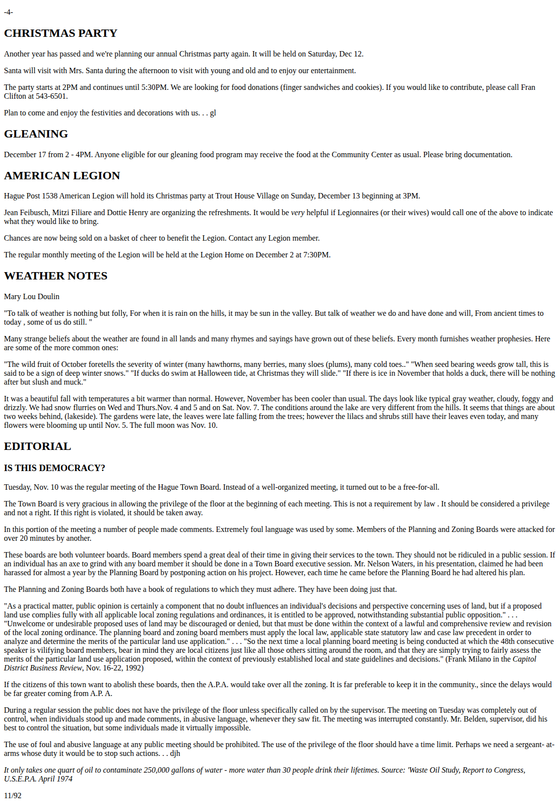-4-
CHRISTMAS PARTY
Another year has passed and we're planning our annual Christmas party again. It will be held on Saturday, Dec 12.
Santa will visit with Mrs. Santa during the afternoon to visit with young and old and to enjoy our entertainment.
The party starts at 2PM and continues until 5:30PM. We are looking for food donations (finger sandwiches and cookies). If you would like to contribute, please call Fran Clifton at 543-6501.
Plan to come and enjoy the festivities and decorations with us. . . gl
GLEANING
December 17 from 2 - 4PM. Anyone eligible for our gleaning food program may receive the food at the Community Center as usual. Please bring documentation.
AMERICAN LEGION
Hague Post 1538 American Legion will hold its Christmas party at Trout House Village on Sunday, December 13 beginning at 3PM.
Jean Feibusch, Mitzi Filiare and Dottie Henry are organizing the refreshments. It would be very helpful if Legionnaires (or their wives) would call one of the above to indicate what they would like to bring.
Chances are now being sold on a basket of cheer to benefit the Legion. Contact any Legion member.
The regular monthly meeting of the Legion will be held at the Legion Home on December 2 at 7:30PM.
WEATHER NOTES
Mary Lou Doulin
"To talk of weather is nothing but folly, For when it is rain on the hills, it may be sun in the valley. But talk of weather we do and have done and will, From ancient times to today , some of us do still. "
Many strange beliefs about the weather are found in all lands and many rhymes and sayings have grown out of these beliefs. Every month furnishes weather prophesies. Here are some of the more common ones:
"The wild fruit of October foretells the severity of winter (many hawthorns, many berries, many sloes (plums), many cold toes.." "When seed bearing weeds grow tall, this is said to be a sign of deep winter snows." "If ducks do swim at Halloween tide, at Christmas they will slide." "If there is ice in November that holds a duck, there will be nothing after but slush and muck."
It was a beautiful fall with temperatures a bit warmer than normal. However, November has been cooler than usual. The days look like typical gray weather, cloudy, foggy and drizzly. We had snow flurries on Wed and Thurs.Nov. 4 and 5 and on Sat. Nov. 7. The conditions around the lake are very different from the hills. It seems that things are about two weeks behind, (lakeside). The gardens were late, the leaves were late falling from the trees; however the lilacs and shrubs still have their leaves even today, and many flowers were blooming up until Nov. 5. The full moon was Nov. 10.
EDITORIAL
IS THIS DEMOCRACY?
Tuesday, Nov. 10 was the regular meeting of the Hague Town Board. Instead of a well-organized meeting, it turned out to be a free-for-all.
The Town Board is very gracious in allowing the privilege of the floor at the beginning of each meeting. This is not a requirement by law . It should be considered a privilege and not a right. If this right is violated, it should be taken away.
In this portion of the meeting a number of people made comments. Extremely foul language was used by some. Members of the Planning and Zoning Boards were attacked for over 20 minutes by another.
These boards are both volunteer boards. Board members spend a great deal of their time in giving their services to the town. They should not be ridiculed in a public session. If an individual has an axe to grind with any board member it should be done in a Town Board executive session. Mr. Nelson Waters, in his presentation, claimed he had been harassed for almost a year by the Planning Board by postponing action on his project. However, each time he came before the Planning Board he had altered his plan.
The Planning and Zoning Boards both have a book of regulations to which they must adhere. They have been doing just that.
"As a practical matter, public opinion is certainly a component that no doubt influences an individual's decisions and perspective concerning uses of land, but if a proposed land use complies fully with all applicable local zoning regulations and ordinances, it is entitled to be approved, notwithstanding substantial public opposition." . . . "Unwelcome or undesirable proposed uses of land may be discouraged or denied, but that must be done within the context of a lawful and comprehensive review and revision of the local zoning ordinance. The planning board and zoning board members must apply the local law, applicable state statutory law and case law precedent in order to analyze and determine the merits of the particular land use application." . . . "So the next time a local planning board meeting is being conducted at which the 48th consecutive speaker is vilifying board members, bear in mind they are local citizens just like all those others sitting around the room, and that they are simply trying to fairly assess the merits of the particular land use application proposed, within the context of previously established local and state guidelines and decisions." (Frank Milano in the Capitol District Business Review, Nov. 16-22, 1992)
If the citizens of this town want to abolish these boards, then the A.P.A. would take over all the zoning. It is far preferable to keep it in the community., since the delays would be far greater coming from A.P. A.
During a regular session the public does not have the privilege of the floor unless specifically called on by the supervisor. The meeting on Tuesday was completely out of control, when individuals stood up and made comments, in abusive language, whenever they saw fit. The meeting was interrupted constantly. Mr. Belden, supervisor, did his best to control the situation, but some individuals made it virtually impossible.
The use of foul and abusive language at any public meeting should be prohibited. The use of the privilege of the floor should have a time limit. Perhaps we need a sergeant- at-arms whose duty it would be to stop such actions. . . djh
It only takes one quart of oil to contaminate 250,000 gallons of water - more water than 30 people drink their lifetimes. Source: 'Waste Oil Study, Report to Congress, U.S.E.P.A. April 1974
11/92